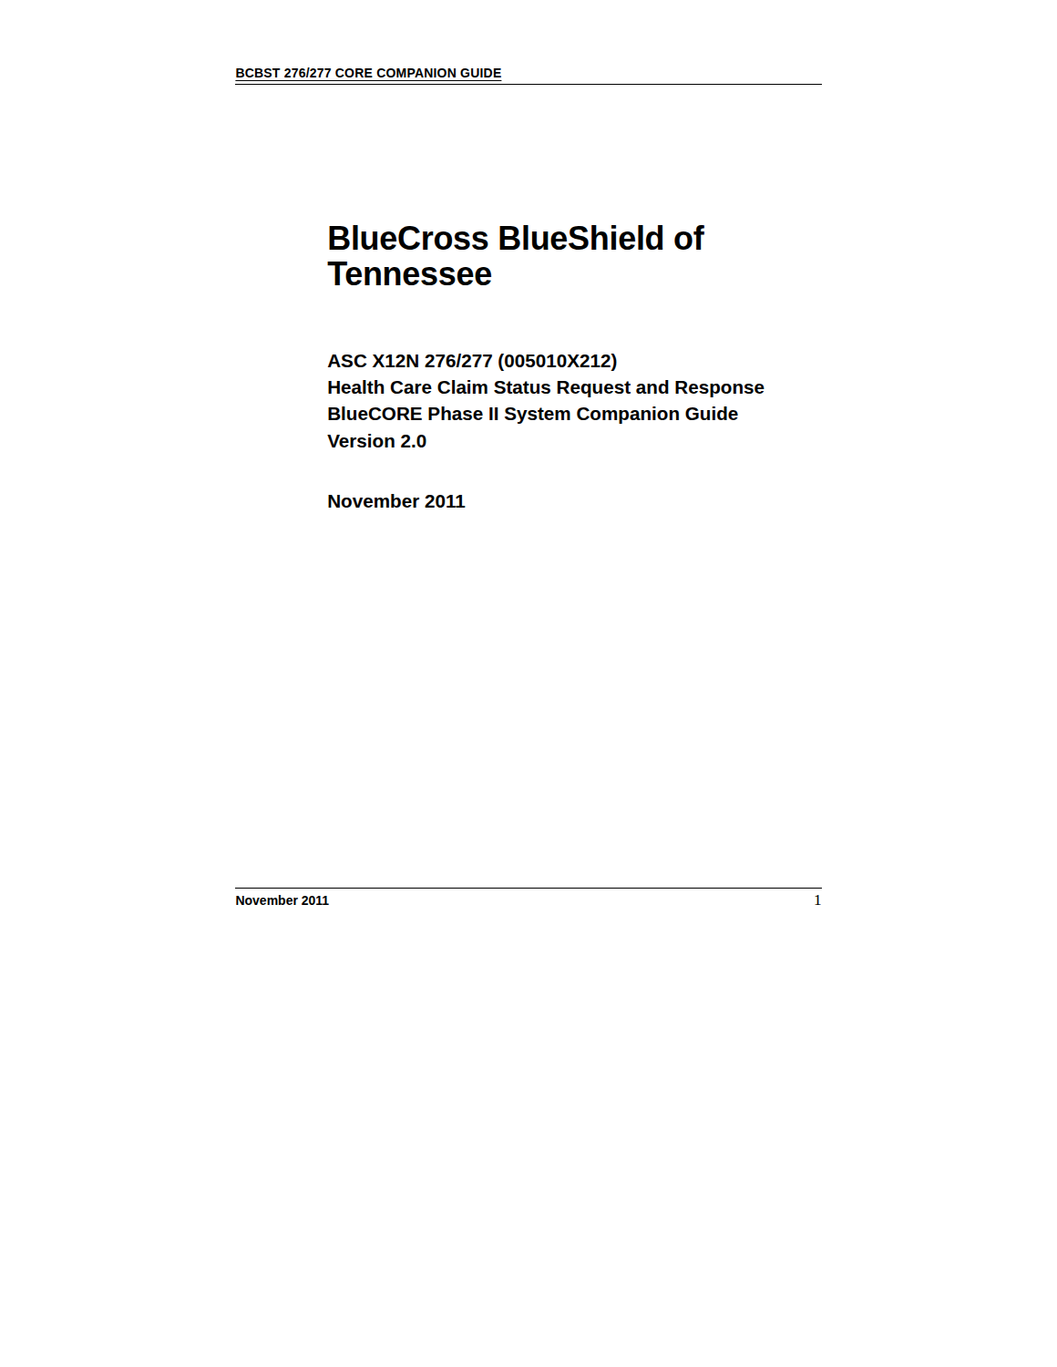BCBST 276/277 CORE COMPANION GUIDE
BlueCross BlueShield of Tennessee
ASC X12N 276/277 (005010X212)
Health Care Claim Status Request and Response
BlueCORE Phase II System Companion Guide
Version 2.0
November 2011
November 2011 1